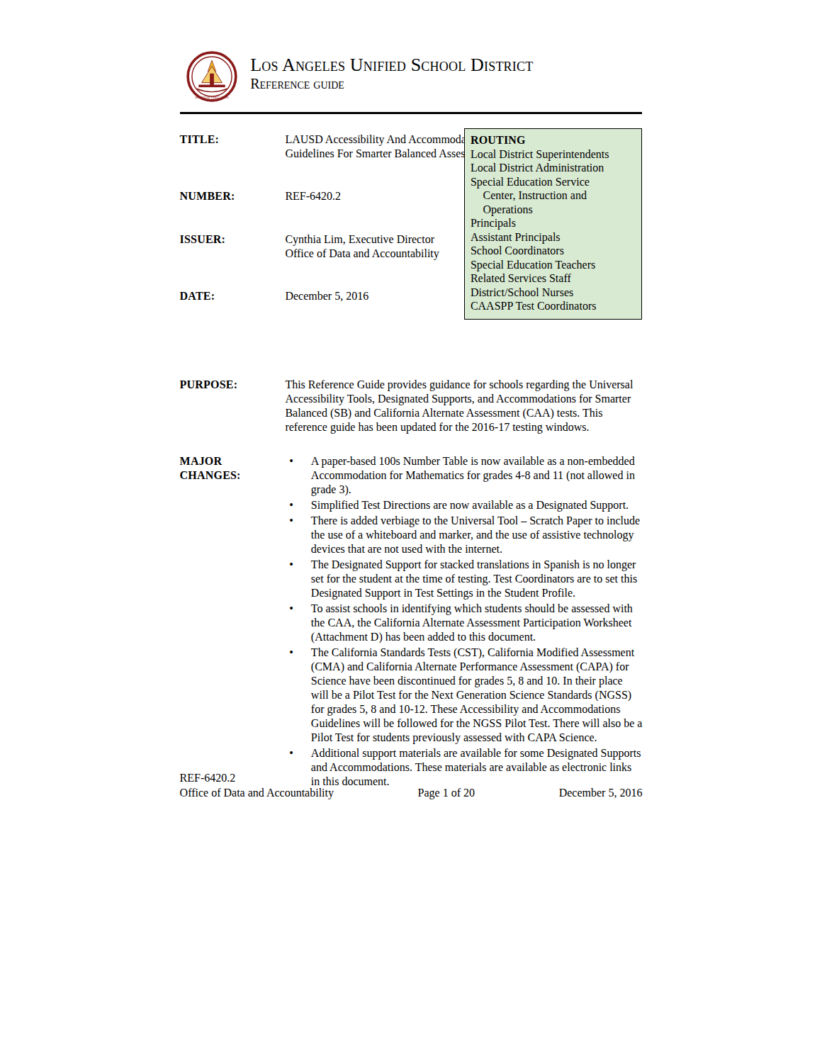BOARD OF EDUCATION
Los Angeles Unified School District
Reference guide
ROUTING
Local District Superintendents
Local District Administration
Special Education Service
Center, Instruction and
Operations
Principals
Assistant Principals
School Coordinators
Special Education Teachers
Related Services Staff
District/School Nurses
CAASPP Test Coordinators
| TITLE: | LAUSD Accessibility And Accommodations Guidelines For Smarter Balanced Assessments |
| NUMBER: | REF-6420.2 |
| ISSUER: | Cynthia Lim, Executive Director Office of Data and Accountability |
| DATE: | December 5, 2016 |
PURPOSE:
This Reference Guide provides guidance for schools regarding the Universal Accessibility Tools, Designated Supports, and Accommodations for Smarter Balanced (SB) and California Alternate Assessment (CAA) tests. This reference guide has been updated for the 2016-17 testing windows.
MAJOR CHANGES:
A paper-based 100s Number Table is now available as a non-embedded Accommodation for Mathematics for grades 4-8 and 11 (not allowed in grade 3).
Simplified Test Directions are now available as a Designated Support.
There is added verbiage to the Universal Tool – Scratch Paper to include the use of a whiteboard and marker, and the use of assistive technology devices that are not used with the internet.
The Designated Support for stacked translations in Spanish is no longer set for the student at the time of testing. Test Coordinators are to set this Designated Support in Test Settings in the Student Profile.
To assist schools in identifying which students should be assessed with the CAA, the California Alternate Assessment Participation Worksheet (Attachment D) has been added to this document.
The California Standards Tests (CST), California Modified Assessment (CMA) and California Alternate Performance Assessment (CAPA) for Science have been discontinued for grades 5, 8 and 10. In their place will be a Pilot Test for the Next Generation Science Standards (NGSS) for grades 5, 8 and 10-12. These Accessibility and Accommodations Guidelines will be followed for the NGSS Pilot Test. There will also be a Pilot Test for students previously assessed with CAPA Science.
Additional support materials are available for some Designated Supports and Accommodations. These materials are available as electronic links in this document.
REF-6420.2
Office of Data and Accountability
Page 1 of 20
December 5, 2016